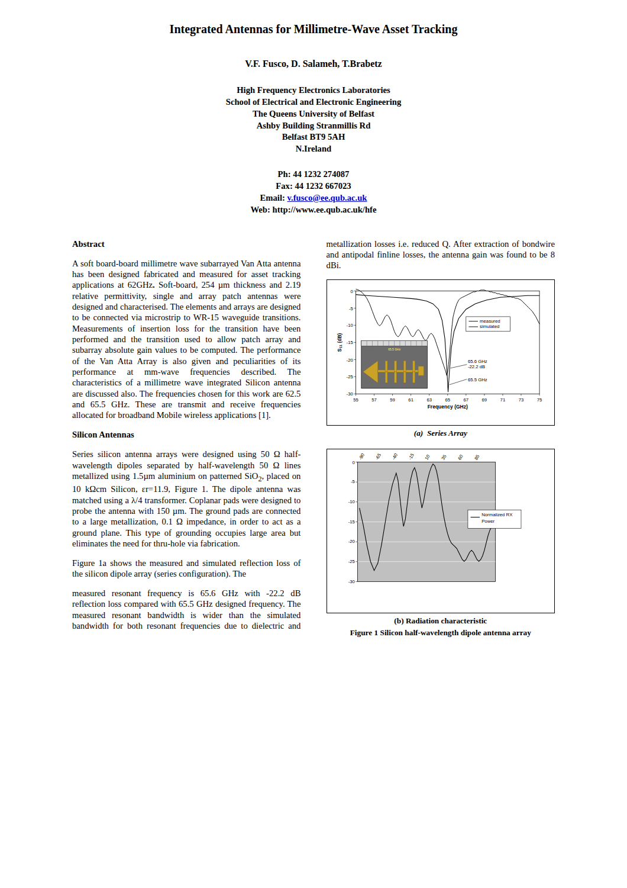Integrated Antennas for Millimetre-Wave Asset Tracking
V.F. Fusco, D. Salameh, T.Brabetz
High Frequency Electronics Laboratories
School of Electrical and Electronic Engineering
The Queens University of Belfast
Ashby Building Stranmillis Rd
Belfast BT9 5AH
N.Ireland
Ph: 44 1232 274087
Fax: 44 1232 667023
Email: v.fusco@ee.qub.ac.uk
Web: http://www.ee.qub.ac.uk/hfe
Abstract
A soft board-board millimetre wave subarrayed Van Atta antenna has been designed fabricated and measured for asset tracking applications at 62GHz. Soft-board, 254 µm thickness and 2.19 relative permittivity, single and array patch antennas were designed and characterised. The elements and arrays are designed to be connected via microstrip to WR-15 waveguide transitions. Measurements of insertion loss for the transition have been performed and the transition used to allow patch array and subarray absolute gain values to be computed. The performance of the Van Atta Array is also given and peculiarities of its performance at mm-wave frequencies described. The characteristics of a millimetre wave integrated Silicon antenna are discussed also. The frequencies chosen for this work are 62.5 and 65.5 GHz. These are transmit and receive frequencies allocated for broadband Mobile wireless applications [1].
Silicon Antennas
Series silicon antenna arrays were designed using 50 Ω half-wavelength dipoles separated by half-wavelength 50 Ω lines metallized using 1.5µm aluminium on patterned SiO2, placed on 10 kΩcm Silicon, εr=11.9, Figure 1. The dipole antenna was matched using a λ/4 transformer. Coplanar pads were designed to probe the antenna with 150 µm. The ground pads are connected to a large metallization, 0.1 Ω impedance, in order to act as a ground plane. This type of grounding occupies large area but eliminates the need for thru-hole via fabrication.
Figure 1a shows the measured and simulated reflection loss of the silicon dipole array (series configuration). The
measured resonant frequency is 65.6 GHz with -22.2 dB reflection loss compared with 65.5 GHz designed frequency. The measured resonant bandwidth is wider than the simulated bandwidth for both resonant frequencies due to dielectric and metallization losses i.e. reduced Q. After extraction of bondwire and antipodal finline losses, the antenna gain was found to be 8 dBi.
0 -5 -10 -15 -20 -25 -30 S11 (dB) 55 57 59 61 63 65 67 69 71 73 75 Frequency (GHz) measured simulated 65.6 GHz -22.2 dB 65.5 GHz 65.5 GHz
(a) Series Array
0 -5 -10 -15 -20 -25 -30 -90 -65 -40 -15 10 35 60 85 Normalized RX Power
(b) Radiation characteristic
Figure 1 Silicon half-wavelength dipole antenna array